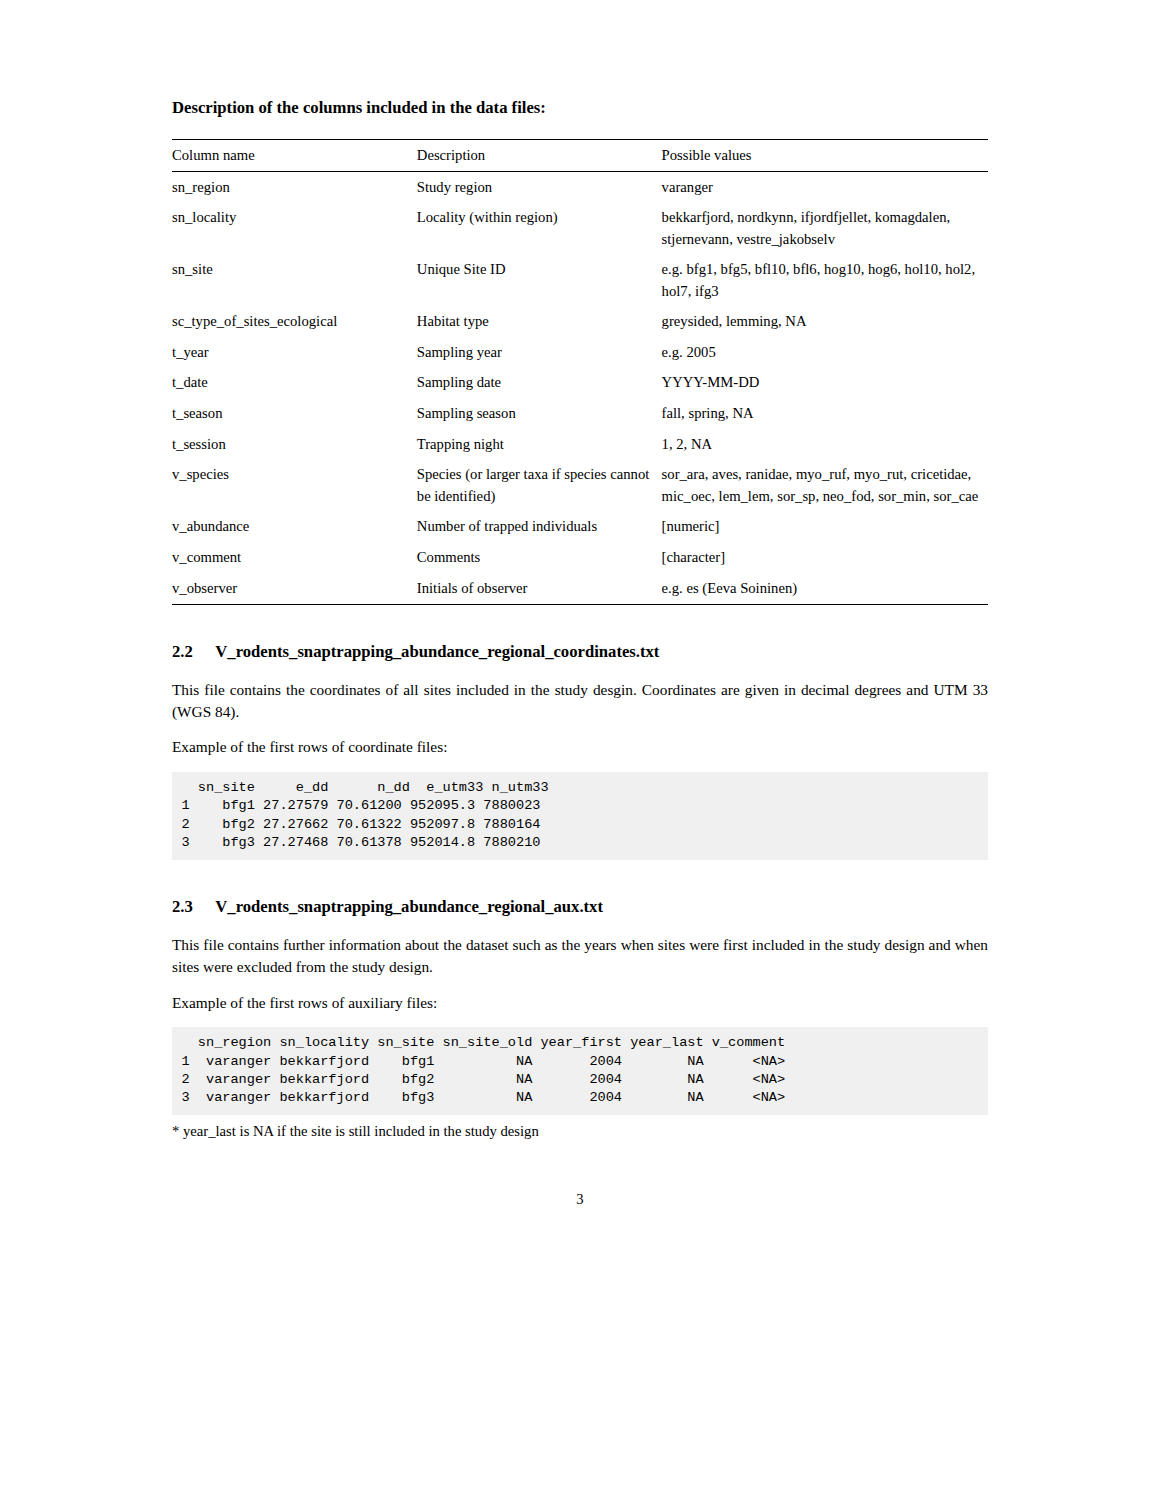Description of the columns included in the data files:
| Column name | Description | Possible values |
| --- | --- | --- |
| sn_region | Study region | varanger |
| sn_locality | Locality (within region) | bekkarfjord, nordkynn, ifjordfjellet, komagdalen, stjernevann, vestre_jakobselv |
| sn_site | Unique Site ID | e.g. bfg1, bfg5, bfl10, bfl6, hog10, hog6, hol10, hol2, hol7, ifg3 |
| sc_type_of_sites_ecological | Habitat type | greysided, lemming, NA |
| t_year | Sampling year | e.g. 2005 |
| t_date | Sampling date | YYYY-MM-DD |
| t_season | Sampling season | fall, spring, NA |
| t_session | Trapping night | 1, 2, NA |
| v_species | Species (or larger taxa if species cannot be identified) | sor_ara, aves, ranidae, myo_ruf, myo_rut, cricetidae, mic_oec, lem_lem, sor_sp, neo_fod, sor_min, sor_cae |
| v_abundance | Number of trapped individuals | [numeric] |
| v_comment | Comments | [character] |
| v_observer | Initials of observer | e.g. es (Eeva Soininen) |
2.2 V_rodents_snaptrapping_abundance_regional_coordinates.txt
This file contains the coordinates of all sites included in the study desgin. Coordinates are given in decimal degrees and UTM 33 (WGS 84).
Example of the first rows of coordinate files:
  sn_site     e_dd      n_dd  e_utm33 n_utm33
1    bfg1 27.27579 70.61200 952095.3 7880023
2    bfg2 27.27662 70.61322 952097.8 7880164
3    bfg3 27.27468 70.61378 952014.8 7880210
2.3 V_rodents_snaptrapping_abundance_regional_aux.txt
This file contains further information about the dataset such as the years when sites were first included in the study design and when sites were excluded from the study design.
Example of the first rows of auxiliary files:
  sn_region sn_locality sn_site sn_site_old year_first year_last v_comment
1  varanger bekkarfjord    bfg1          NA       2004        NA      <NA>
2  varanger bekkarfjord    bfg2          NA       2004        NA      <NA>
3  varanger bekkarfjord    bfg3          NA       2004        NA      <NA>
* year_last is NA if the site is still included in the study design
3